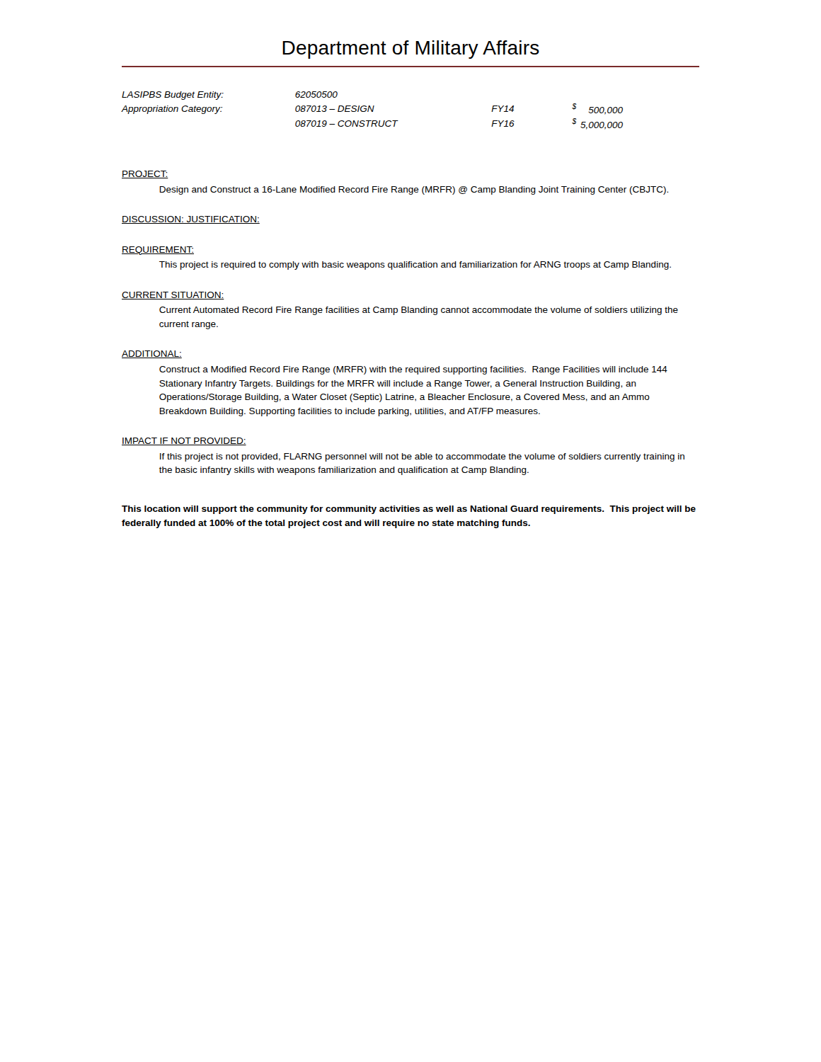Department of Military Affairs
| LASIPBS Budget Entity: | 62050500 | | |
| Appropriation Category: | 087013 – DESIGN | FY14 | $ 500,000 |
| | 087019 – CONSTRUCT | FY16 | $ 5,000,000 |
PROJECT:
Design and Construct a 16-Lane Modified Record Fire Range (MRFR) @ Camp Blanding Joint Training Center (CBJTC).
DISCUSSION: JUSTIFICATION:
REQUIREMENT:
This project is required to comply with basic weapons qualification and familiarization for ARNG troops at Camp Blanding.
CURRENT SITUATION:
Current Automated Record Fire Range facilities at Camp Blanding cannot accommodate the volume of soldiers utilizing the current range.
ADDITIONAL:
Construct a Modified Record Fire Range (MRFR) with the required supporting facilities. Range Facilities will include 144 Stationary Infantry Targets. Buildings for the MRFR will include a Range Tower, a General Instruction Building, an Operations/Storage Building, a Water Closet (Septic) Latrine, a Bleacher Enclosure, a Covered Mess, and an Ammo Breakdown Building. Supporting facilities to include parking, utilities, and AT/FP measures.
IMPACT IF NOT PROVIDED:
If this project is not provided, FLARNG personnel will not be able to accommodate the volume of soldiers currently training in the basic infantry skills with weapons familiarization and qualification at Camp Blanding.
This location will support the community for community activities as well as National Guard requirements. This project will be federally funded at 100% of the total project cost and will require no state matching funds.